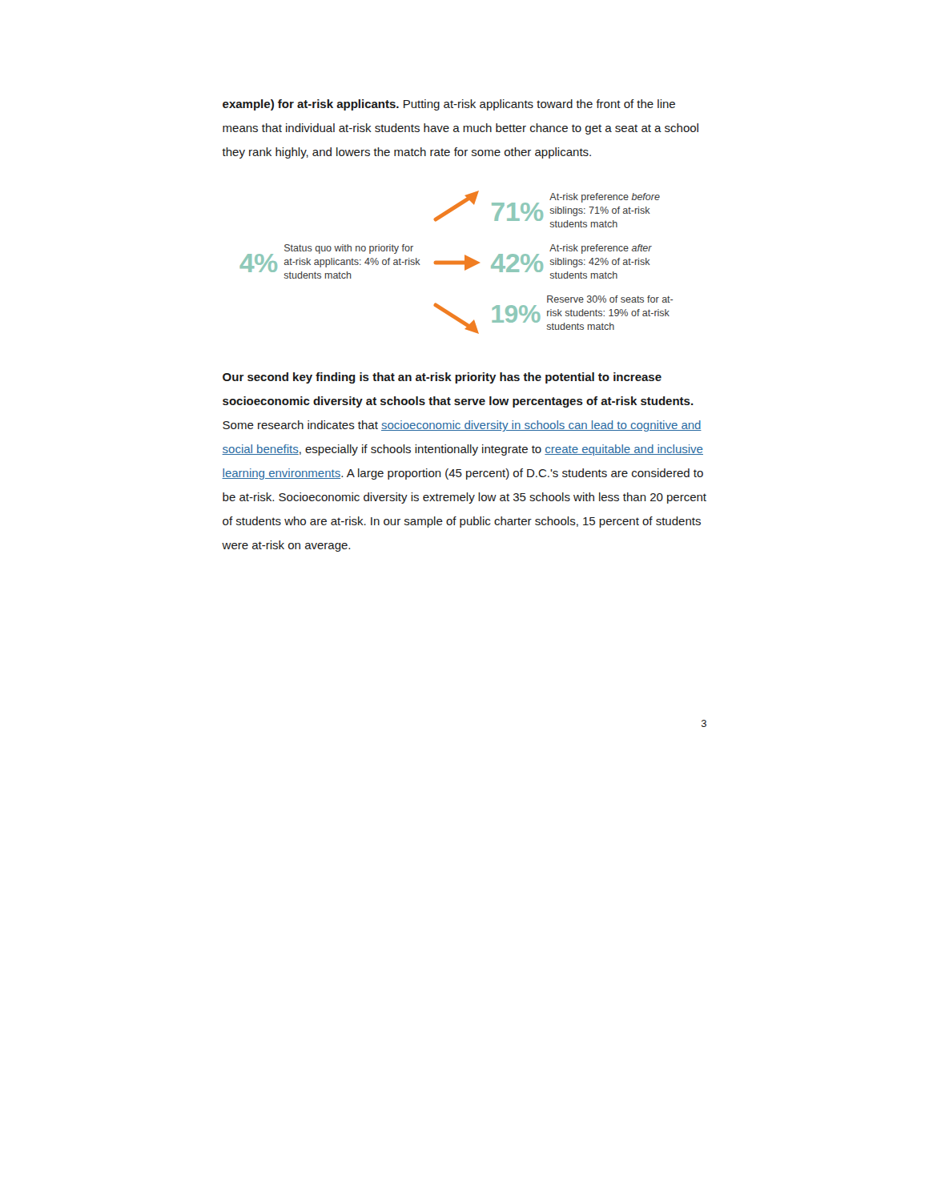example) for at-risk applicants. Putting at-risk applicants toward the front of the line means that individual at-risk students have a much better chance to get a seat at a school they rank highly, and lowers the match rate for some other applicants.
4% Status quo with no priority for at-risk applicants: 4% of at-risk students match
71% At-risk preference before siblings: 71% of at-risk students match
42% At-risk preference after siblings: 42% of at-risk students match
19% Reserve 30% of seats for at-risk students: 19% of at-risk students match
Our second key finding is that an at-risk priority has the potential to increase socioeconomic diversity at schools that serve low percentages of at-risk students. Some research indicates that socioeconomic diversity in schools can lead to cognitive and social benefits, especially if schools intentionally integrate to create equitable and inclusive learning environments. A large proportion (45 percent) of D.C.'s students are considered to be at-risk. Socioeconomic diversity is extremely low at 35 schools with less than 20 percent of students who are at-risk. In our sample of public charter schools, 15 percent of students were at-risk on average.
3